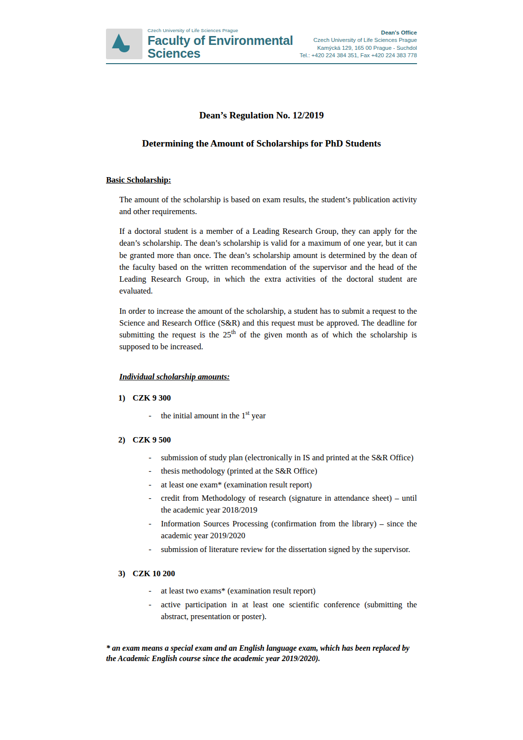Czech University of Life Sciences Prague Faculty of Environmental Sciences
Dean's Office
Czech University of Life Sciences Prague
Kamýcká 129, 165 00 Prague - Suchdol
Tel.: +420 224 384 351, Fax +420 224 383 778
Dean’s Regulation No. 12/2019
Determining the Amount of Scholarships for PhD Students
Basic Scholarship:
The amount of the scholarship is based on exam results, the student’s publication activity and other requirements.
If a doctoral student is a member of a Leading Research Group, they can apply for the dean’s scholarship. The dean’s scholarship is valid for a maximum of one year, but it can be granted more than once. The dean’s scholarship amount is determined by the dean of the faculty based on the written recommendation of the supervisor and the head of the Leading Research Group, in which the extra activities of the doctoral student are evaluated.
In order to increase the amount of the scholarship, a student has to submit a request to the Science and Research Office (S&R) and this request must be approved. The deadline for submitting the request is the 25th of the given month as of which the scholarship is supposed to be increased.
Individual scholarship amounts:
CZK 9 300
the initial amount in the 1st year
CZK 9 500
submission of study plan (electronically in IS and printed at the S&R Office)
thesis methodology (printed at the S&R Office)
at least one exam* (examination result report)
credit from Methodology of research (signature in attendance sheet) – until the academic year 2018/2019
Information Sources Processing (confirmation from the library) – since the academic year 2019/2020
submission of literature review for the dissertation signed by the supervisor.
CZK 10 200
at least two exams* (examination result report)
active participation in at least one scientific conference (submitting the abstract, presentation or poster).
* an exam means a special exam and an English language exam, which has been replaced by the Academic English course since the academic year 2019/2020).